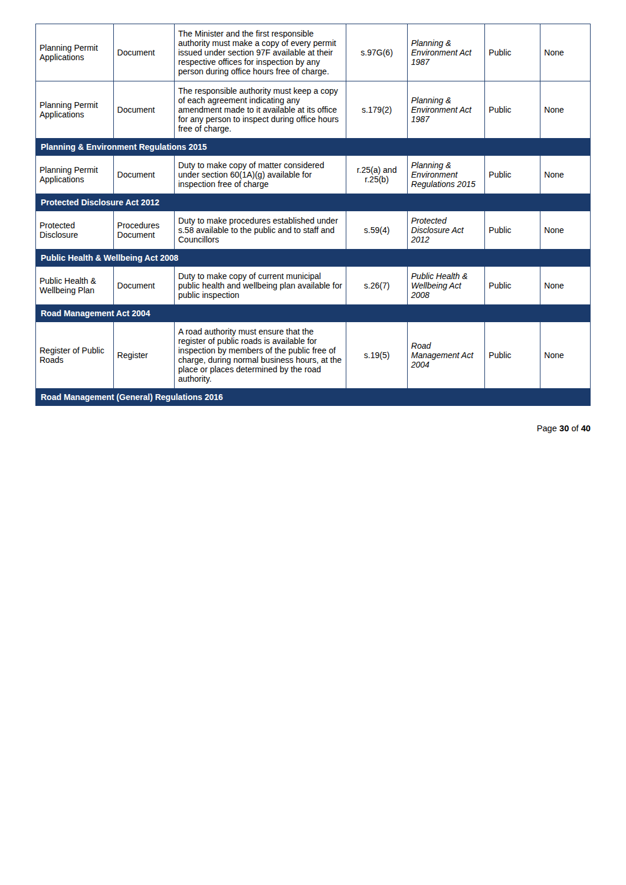| Planning Permit Applications | Document | The Minister and the first responsible authority must make a copy of every permit issued under section 97F available at their respective offices for inspection by any person during office hours free of charge. | s.97G(6) | Planning & Environment Act 1987 | Public | None |
| Planning Permit Applications | Document | The responsible authority must keep a copy of each agreement indicating any amendment made to it available at its office for any person to inspect during office hours free of charge. | s.179(2) | Planning & Environment Act 1987 | Public | None |
| Planning & Environment Regulations 2015 |
| Planning Permit Applications | Document | Duty to make copy of matter considered under section 60(1A)(g) available for inspection free of charge | r.25(a) and r.25(b) | Planning & Environment Regulations 2015 | Public | None |
| Protected Disclosure Act 2012 |
| Protected Disclosure | Procedures Document | Duty to make procedures established under s.58 available to the public and to staff and Councillors | s.59(4) | Protected Disclosure Act 2012 | Public | None |
| Public Health & Wellbeing Act 2008 |
| Public Health & Wellbeing Plan | Document | Duty to make copy of current municipal public health and wellbeing plan available for public inspection | s.26(7) | Public Health & Wellbeing Act 2008 | Public | None |
| Road Management Act 2004 |
| Register of Public Roads | Register | A road authority must ensure that the register of public roads is available for inspection by members of the public free of charge, during normal business hours, at the place or places determined by the road authority. | s.19(5) | Road Management Act 2004 | Public | None |
| Road Management (General) Regulations 2016 |
Page 30 of 40